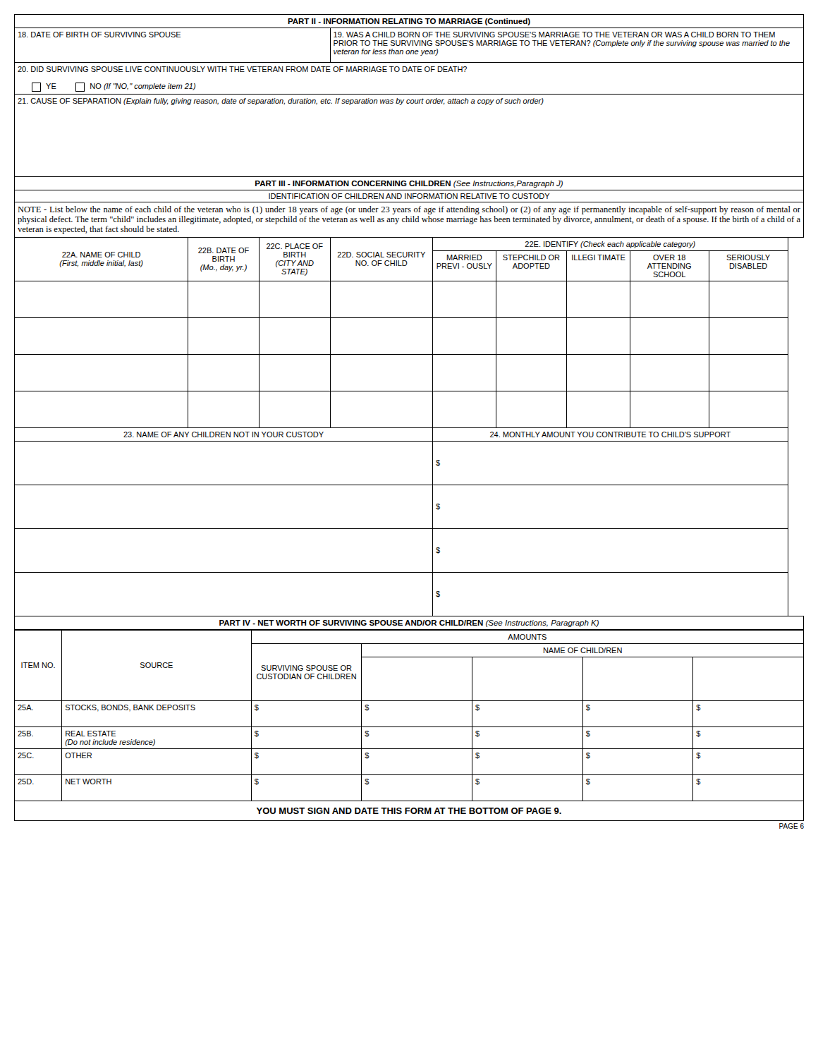| PART II - INFORMATION RELATING TO MARRIAGE (Continued) |
| 18. DATE OF BIRTH OF SURVIVING SPOUSE | 19. WAS A CHILD BORN OF THE SURVIVING SPOUSE'S MARRIAGE TO THE VETERAN OR WAS A CHILD BORN TO THEM PRIOR TO THE SURVIVING SPOUSE'S MARRIAGE TO THE VETERAN? (Complete only if the surviving spouse was married to the veteran for less than one year) |
| 20. DID SURVIVING SPOUSE LIVE CONTINUOUSLY WITH THE VETERAN FROM DATE OF MARRIAGE TO DATE OF DEATH? YE NO (If "NO," complete item 21) |
| 21. CAUSE OF SEPARATION (Explain fully, giving reason, date of separation, duration, etc. If separation was by court order, attach a copy of such order) |
| PART III - INFORMATION CONCERNING CHILDREN (See Instructions,Paragraph J) |
| IDENTIFICATION OF CHILDREN AND INFORMATION RELATIVE TO CUSTODY |
| NOTE - List below the name of each child of the veteran who is (1) under 18 years of age (or under 23 years of age if attending school) or (2) of any age if permanently incapable of self-support by reason of mental or physical defect. The term "child" includes an illegitimate, adopted, or stepchild of the veteran as well as any child whose marriage has been terminated by divorce, annulment, or death of a spouse. If the birth of a child of a veteran is expected, that fact should be stated. |
| 22A. NAME OF CHILD (First, middle initial, last) | 22B. DATE OF BIRTH (Mo., day, yr.) | 22C. PLACE OF BIRTH (CITY AND STATE) | 22D. SOCIAL SECURITY NO. OF CHILD | 22E. IDENTIFY (Check each applicable category) | |
| MARRIED PREVI - OUSLY | STEPCHILD OR ADOPTED | ILLEGI TIMATE | OVER 18 ATTENDING SCHOOL | SERIOUSLY DISABLED |
| 23. NAME OF ANY CHILDREN NOT IN YOUR CUSTODY | 24. MONTHLY AMOUNT YOU CONTRIBUTE TO CHILD'S SUPPORT | |
| | $ | |
| | $ | |
| | $ | |
| | $ | |
| PART IV - NET WORTH OF SURVIVING SPOUSE AND/OR CHILD/REN (See Instructions, Paragraph K) |
| ITEM NO. | SOURCE | AMOUNTS |
| SURVIVING SPOUSE OR CUSTODIAN OF CHILDREN | NAME OF CHILD/REN |
| 25A. | STOCKS, BONDS, BANK DEPOSITS | $ | $ | $ | $ | $ |
| 25B. | REAL ESTATE (Do not include residence) | $ | $ | $ | $ | $ |
| 25C. | OTHER | $ | $ | $ | $ | $ |
| 25D. | NET WORTH | $ | $ | $ | $ | $ |
| YOU MUST SIGN AND DATE THIS FORM AT THE BOTTOM OF PAGE 9. |
PAGE 6